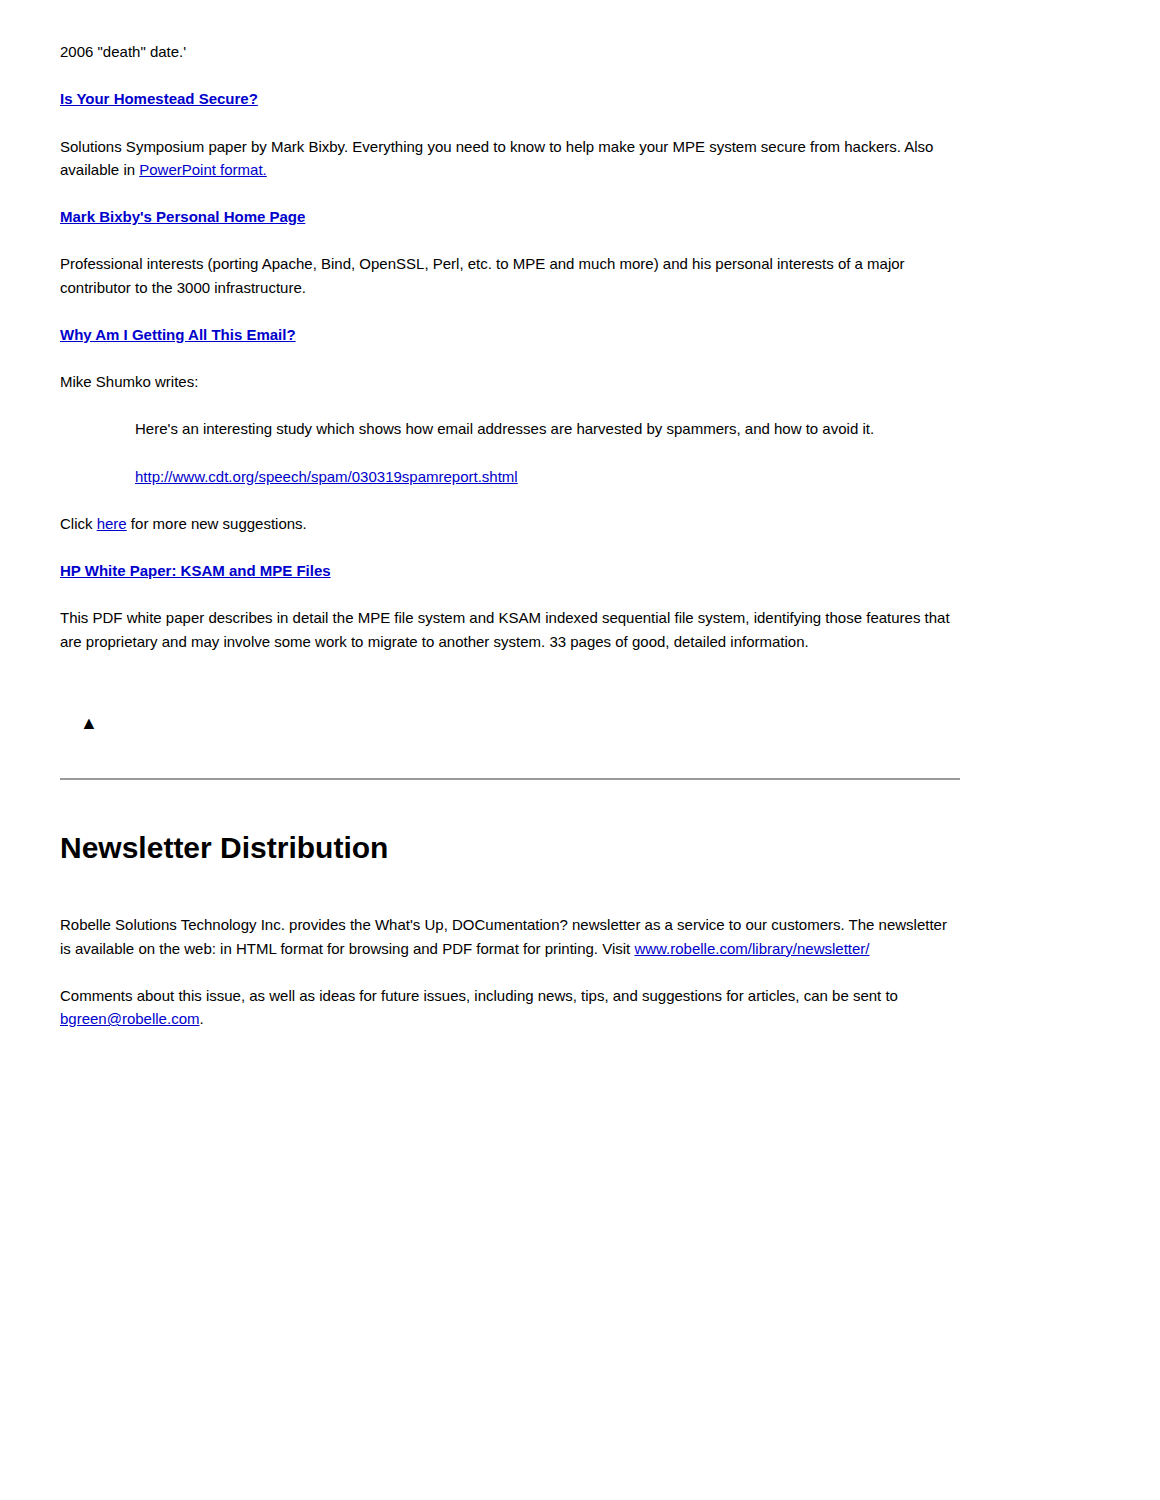2006 "death" date.'
Is Your Homestead Secure?
Solutions Symposium paper by Mark Bixby. Everything you need to know to help make your MPE system secure from hackers. Also available in PowerPoint format.
Mark Bixby's Personal Home Page
Professional interests (porting Apache, Bind, OpenSSL, Perl, etc. to MPE and much more) and his personal interests of a major contributor to the 3000 infrastructure.
Why Am I Getting All This Email?
Mike Shumko writes:
Here's an interesting study which shows how email addresses are harvested by spammers, and how to avoid it.
http://www.cdt.org/speech/spam/030319spamreport.shtml
Click here for more new suggestions.
HP White Paper: KSAM and MPE Files
This PDF white paper describes in detail the MPE file system and KSAM indexed sequential file system, identifying those features that are proprietary and may involve some work to migrate to another system. 33 pages of good, detailed information.
▲
Newsletter Distribution
Robelle Solutions Technology Inc. provides the What's Up, DOCumentation? newsletter as a service to our customers. The newsletter is available on the web: in HTML format for browsing and PDF format for printing. Visit www.robelle.com/library/newsletter/
Comments about this issue, as well as ideas for future issues, including news, tips, and suggestions for articles, can be sent to bgreen@robelle.com.